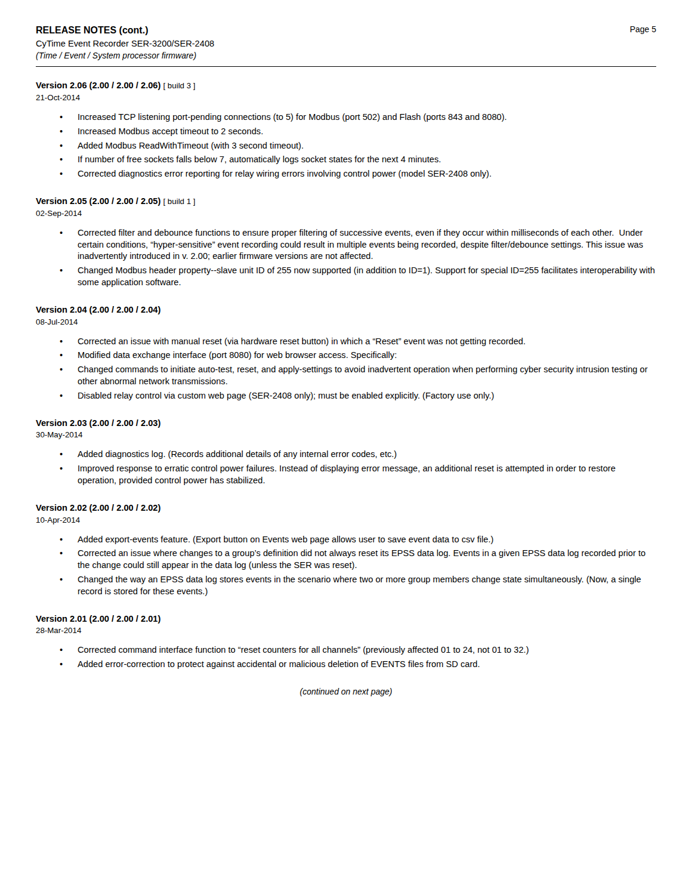Page 5
RELEASE NOTES (cont.)
CyTime Event Recorder SER-3200/SER-2408
(Time / Event / System processor firmware)
Version 2.06 (2.00 / 2.00 / 2.06) [ build 3 ]
21-Oct-2014
Increased TCP listening port-pending connections (to 5) for Modbus (port 502) and Flash (ports 843 and 8080).
Increased Modbus accept timeout to 2 seconds.
Added Modbus ReadWithTimeout (with 3 second timeout).
If number of free sockets falls below 7, automatically logs socket states for the next 4 minutes.
Corrected diagnostics error reporting for relay wiring errors involving control power (model SER-2408 only).
Version 2.05 (2.00 / 2.00 / 2.05) [ build 1 ]
02-Sep-2014
Corrected filter and debounce functions to ensure proper filtering of successive events, even if they occur within milliseconds of each other. Under certain conditions, “hyper-sensitive” event recording could result in multiple events being recorded, despite filter/debounce settings. This issue was inadvertently introduced in v. 2.00; earlier firmware versions are not affected.
Changed Modbus header property--slave unit ID of 255 now supported (in addition to ID=1). Support for special ID=255 facilitates interoperability with some application software.
Version 2.04 (2.00 / 2.00 / 2.04)
08-Jul-2014
Corrected an issue with manual reset (via hardware reset button) in which a “Reset” event was not getting recorded.
Modified data exchange interface (port 8080) for web browser access. Specifically:
Changed commands to initiate auto-test, reset, and apply-settings to avoid inadvertent operation when performing cyber security intrusion testing or other abnormal network transmissions.
Disabled relay control via custom web page (SER-2408 only); must be enabled explicitly. (Factory use only.)
Version 2.03 (2.00 / 2.00 / 2.03)
30-May-2014
Added diagnostics log. (Records additional details of any internal error codes, etc.)
Improved response to erratic control power failures. Instead of displaying error message, an additional reset is attempted in order to restore operation, provided control power has stabilized.
Version 2.02 (2.00 / 2.00 / 2.02)
10-Apr-2014
Added export-events feature. (Export button on Events web page allows user to save event data to csv file.)
Corrected an issue where changes to a group’s definition did not always reset its EPSS data log. Events in a given EPSS data log recorded prior to the change could still appear in the data log (unless the SER was reset).
Changed the way an EPSS data log stores events in the scenario where two or more group members change state simultaneously. (Now, a single record is stored for these events.)
Version 2.01 (2.00 / 2.00 / 2.01)
28-Mar-2014
Corrected command interface function to “reset counters for all channels” (previously affected 01 to 24, not 01 to 32.)
Added error-correction to protect against accidental or malicious deletion of EVENTS files from SD card.
(continued on next page)